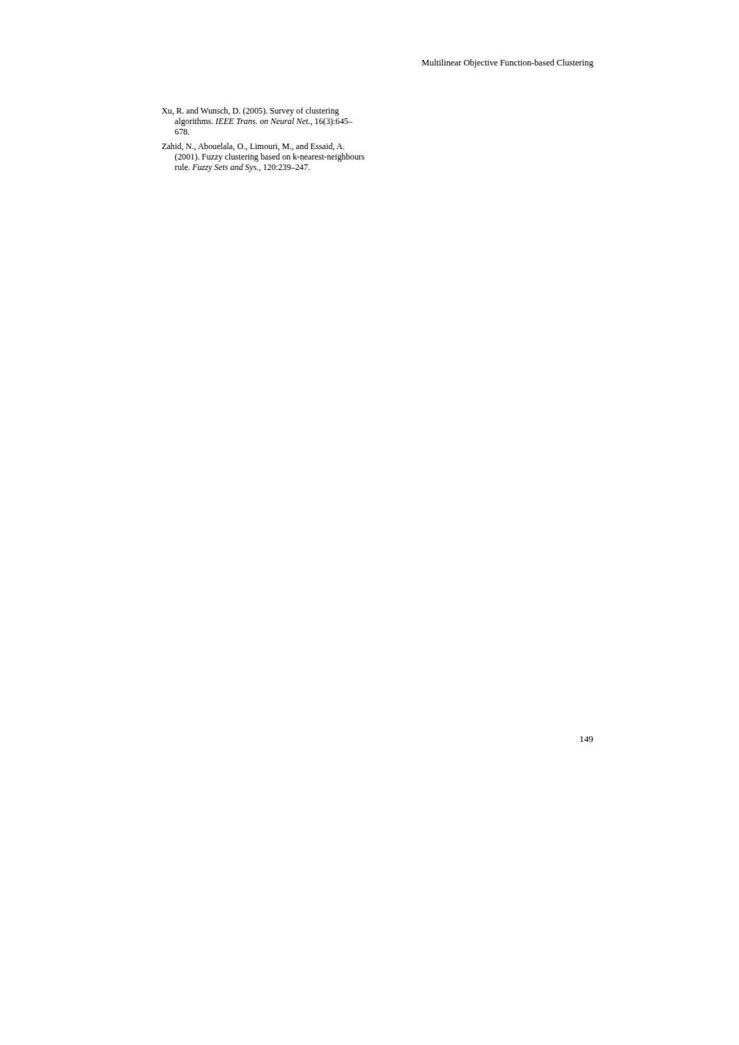Multilinear Objective Function-based Clustering
Xu, R. and Wunsch, D. (2005). Survey of clustering algorithms. IEEE Trans. on Neural Net., 16(3):645–678.
Zahid, N., Abouelala, O., Limouri, M., and Essaid, A. (2001). Fuzzy clustering based on k-nearest-neighbours rule. Fuzzy Sets and Sys., 120:239–247.
149